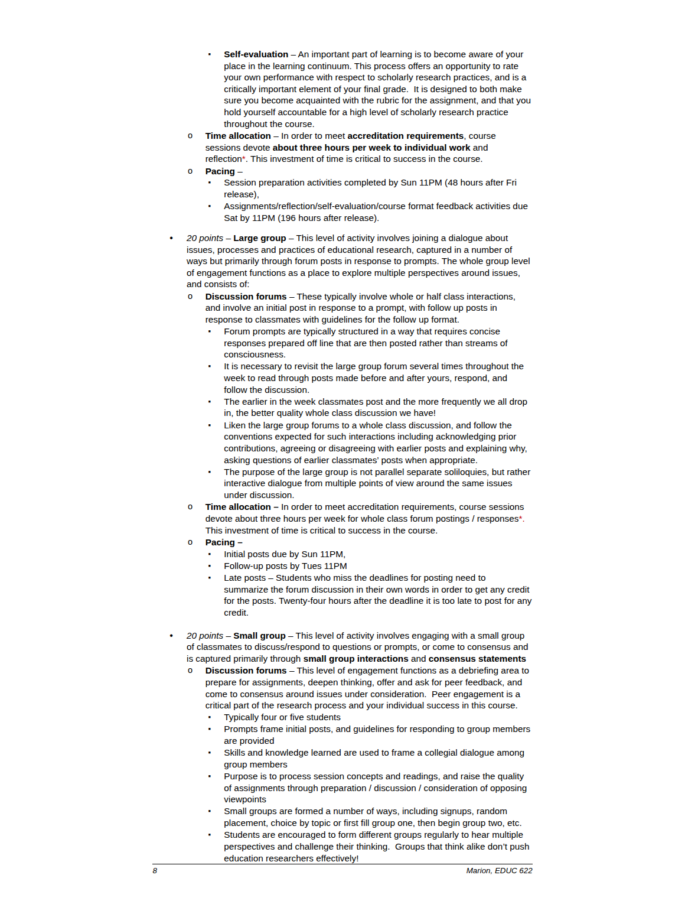Self-evaluation – An important part of learning is to become aware of your place in the learning continuum. This process offers an opportunity to rate your own performance with respect to scholarly research practices, and is a critically important element of your final grade. It is designed to both make sure you become acquainted with the rubric for the assignment, and that you hold yourself accountable for a high level of scholarly research practice throughout the course.
Time allocation – In order to meet accreditation requirements, course sessions devote about three hours per week to individual work and reflection*. This investment of time is critical to success in the course.
Pacing –
Session preparation activities completed by Sun 11PM (48 hours after Fri release),
Assignments/reflection/self-evaluation/course format feedback activities due Sat by 11PM (196 hours after release).
20 points – Large group – This level of activity involves joining a dialogue about issues, processes and practices of educational research, captured in a number of ways but primarily through forum posts in response to prompts. The whole group level of engagement functions as a place to explore multiple perspectives around issues, and consists of:
Discussion forums – These typically involve whole or half class interactions, and involve an initial post in response to a prompt, with follow up posts in response to classmates with guidelines for the follow up format.
Forum prompts are typically structured in a way that requires concise responses prepared off line that are then posted rather than streams of consciousness.
It is necessary to revisit the large group forum several times throughout the week to read through posts made before and after yours, respond, and follow the discussion.
The earlier in the week classmates post and the more frequently we all drop in, the better quality whole class discussion we have!
Liken the large group forums to a whole class discussion, and follow the conventions expected for such interactions including acknowledging prior contributions, agreeing or disagreeing with earlier posts and explaining why, asking questions of earlier classmates’ posts when appropriate.
The purpose of the large group is not parallel separate soliloquies, but rather interactive dialogue from multiple points of view around the same issues under discussion.
Time allocation – In order to meet accreditation requirements, course sessions devote about three hours per week for whole class forum postings / responses*. This investment of time is critical to success in the course.
Pacing –
Initial posts due by Sun 11PM,
Follow-up posts by Tues 11PM
Late posts – Students who miss the deadlines for posting need to summarize the forum discussion in their own words in order to get any credit for the posts. Twenty-four hours after the deadline it is too late to post for any credit.
20 points – Small group – This level of activity involves engaging with a small group of classmates to discuss/respond to questions or prompts, or come to consensus and is captured primarily through small group interactions and consensus statements
Discussion forums – This level of engagement functions as a debriefing area to prepare for assignments, deepen thinking, offer and ask for peer feedback, and come to consensus around issues under consideration. Peer engagement is a critical part of the research process and your individual success in this course.
Typically four or five students
Prompts frame initial posts, and guidelines for responding to group members are provided
Skills and knowledge learned are used to frame a collegial dialogue among group members
Purpose is to process session concepts and readings, and raise the quality of assignments through preparation / discussion / consideration of opposing viewpoints
Small groups are formed a number of ways, including signups, random placement, choice by topic or first fill group one, then begin group two, etc.
Students are encouraged to form different groups regularly to hear multiple perspectives and challenge their thinking. Groups that think alike don’t push education researchers effectively!
8 Marion, EDUC 622